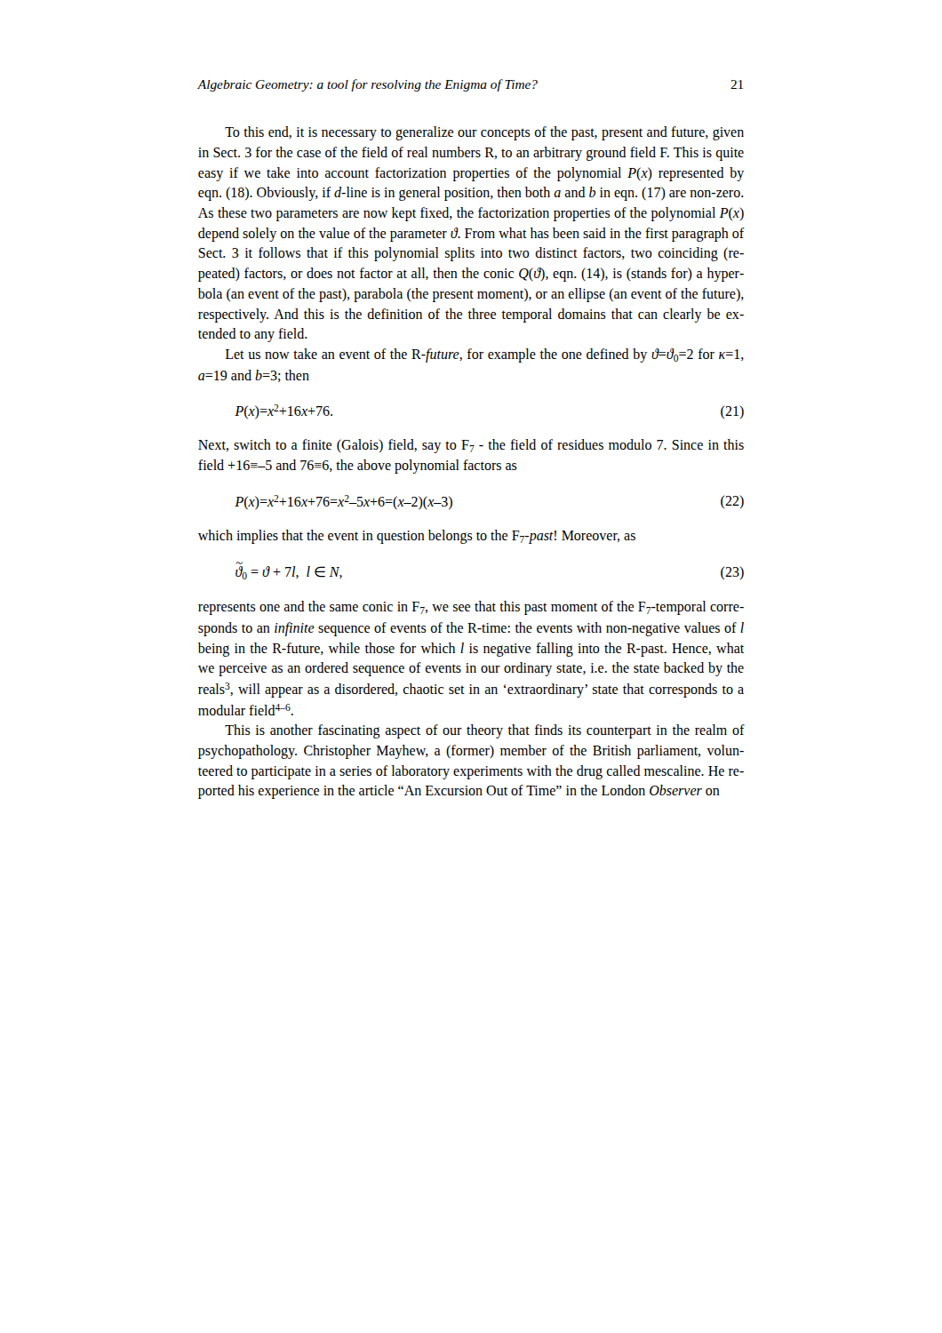Algebraic Geometry: a tool for resolving the Enigma of Time? 21
To this end, it is necessary to generalize our concepts of the past, present and future, given in Sect. 3 for the case of the field of real numbers R, to an arbitrary ground field F. This is quite easy if we take into account factorization properties of the polynomial P(x) represented by eqn. (18). Obviously, if d-line is in general position, then both a and b in eqn. (17) are non-zero. As these two parameters are now kept fixed, the factorization properties of the polynomial P(x) depend solely on the value of the parameter ϑ. From what has been said in the first paragraph of Sect. 3 it follows that if this polynomial splits into two distinct factors, two coinciding (repeated) factors, or does not factor at all, then the conic Q(ϑ), eqn. (14), is (stands for) a hyperbola (an event of the past), parabola (the present moment), or an ellipse (an event of the future), respectively. And this is the definition of the three temporal domains that can clearly be extended to any field.
Let us now take an event of the R-future, for example the one defined by ϑ=ϑ0=2 for κ=1, a=19 and b=3; then
P(x)=x2+16x+76. (21)
Next, switch to a finite (Galois) field, say to F7 - the field of residues modulo 7. Since in this field +16≡–5 and 76≡6, the above polynomial factors as
P(x)=x2+16x+76=x2–5x+6=(x–2)(x–3) (22)
which implies that the event in question belongs to the F7-past! Moreover, as
~ϑ0 = ϑ + 7l, l ∈ N, (23)
represents one and the same conic in F7, we see that this past moment of the F7-temporal corresponds to an infinite sequence of events of the R-time: the events with non-negative values of l being in the R-future, while those for which l is negative falling into the R-past. Hence, what we perceive as an ordered sequence of events in our ordinary state, i.e. the state backed by the reals3, will appear as a disordered, chaotic set in an ‘extraordinary’ state that corresponds to a modular field4–6.
This is another fascinating aspect of our theory that finds its counterpart in the realm of psychopathology. Christopher Mayhew, a (former) member of the British parliament, volunteered to participate in a series of laboratory experiments with the drug called mescaline. He reported his experience in the article “An Excursion Out of Time” in the London Observer on